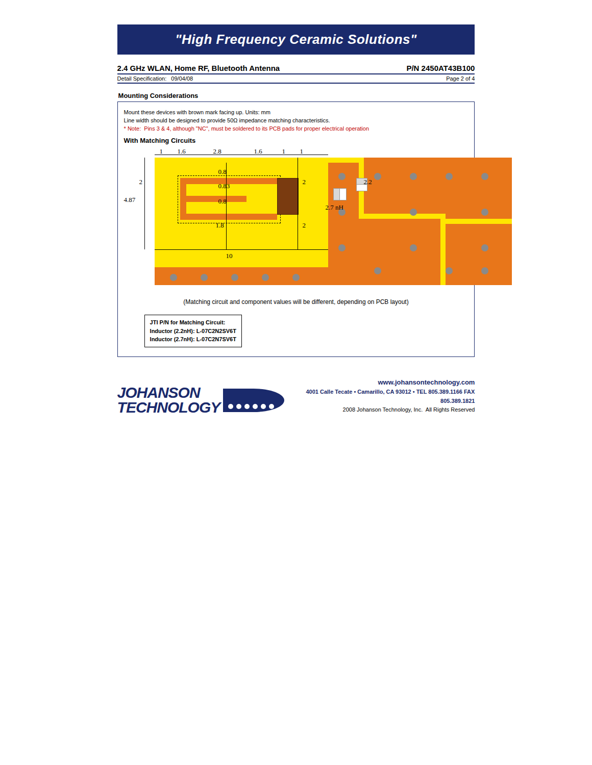"High Frequency Ceramic Solutions"
2.4 GHz WLAN, Home RF, Bluetooth Antenna
P/N 2450AT43B100
Detail Specification: 09/04/08
Page 2 of 4
Mounting Considerations
Mount these devices with brown mark facing up. Units: mm
Line width should be designed to provide 50Ω impedance matching characteristics.
* Note: Pins 3 & 4, although "NC", must be soldered to its PCB pads for proper electrical operation
With Matching Circuits
1 1.6 2.8 1.6 1 1 0.8 0.83 0.8 1.8 2 4.87 2 2 10 2.2 2.7 nH
(Matching circuit and component values will be different, depending on PCB layout)
JTI P/N for Matching Circuit:
Inductor (2.2nH): L-07C2N2SV6T
Inductor (2.7nH): L-07C2N7SV6T
JOHANSON
TECHNOLOGY
www.johansontechnology.com
4001 Calle Tecate • Camarillo, CA 93012 • TEL 805.389.1166 FAX 805.389.1821
2008 Johanson Technology, Inc. All Rights Reserved